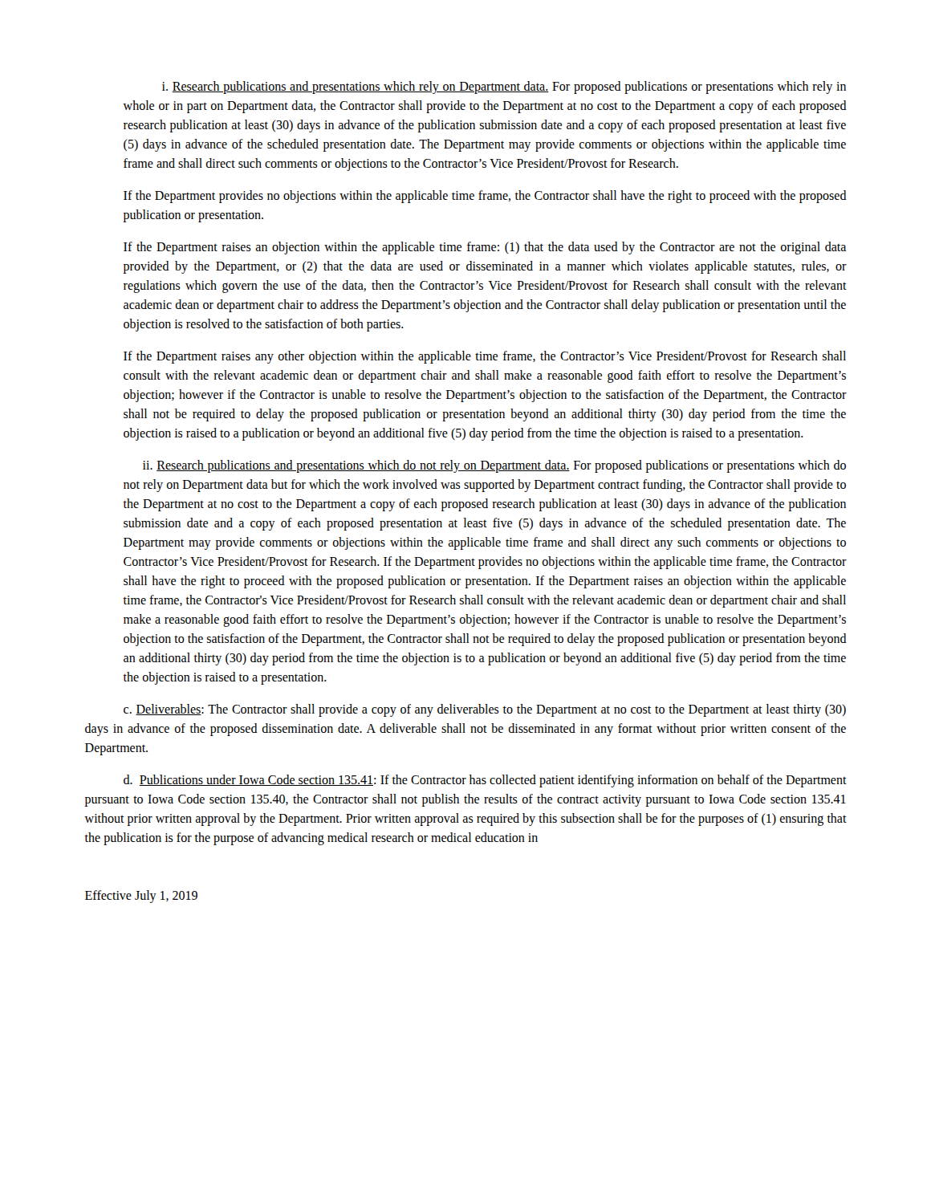i. Research publications and presentations which rely on Department data. For proposed publications or presentations which rely in whole or in part on Department data, the Contractor shall provide to the Department at no cost to the Department a copy of each proposed research publication at least (30) days in advance of the publication submission date and a copy of each proposed presentation at least five (5) days in advance of the scheduled presentation date. The Department may provide comments or objections within the applicable time frame and shall direct such comments or objections to the Contractor’s Vice President/Provost for Research.
If the Department provides no objections within the applicable time frame, the Contractor shall have the right to proceed with the proposed publication or presentation.
If the Department raises an objection within the applicable time frame: (1) that the data used by the Contractor are not the original data provided by the Department, or (2) that the data are used or disseminated in a manner which violates applicable statutes, rules, or regulations which govern the use of the data, then the Contractor’s Vice President/Provost for Research shall consult with the relevant academic dean or department chair to address the Department’s objection and the Contractor shall delay publication or presentation until the objection is resolved to the satisfaction of both parties.
If the Department raises any other objection within the applicable time frame, the Contractor’s Vice President/Provost for Research shall consult with the relevant academic dean or department chair and shall make a reasonable good faith effort to resolve the Department’s objection; however if the Contractor is unable to resolve the Department’s objection to the satisfaction of the Department, the Contractor shall not be required to delay the proposed publication or presentation beyond an additional thirty (30) day period from the time the objection is raised to a publication or beyond an additional five (5) day period from the time the objection is raised to a presentation.
ii. Research publications and presentations which do not rely on Department data. For proposed publications or presentations which do not rely on Department data but for which the work involved was supported by Department contract funding, the Contractor shall provide to the Department at no cost to the Department a copy of each proposed research publication at least (30) days in advance of the publication submission date and a copy of each proposed presentation at least five (5) days in advance of the scheduled presentation date. The Department may provide comments or objections within the applicable time frame and shall direct any such comments or objections to Contractor’s Vice President/Provost for Research. If the Department provides no objections within the applicable time frame, the Contractor shall have the right to proceed with the proposed publication or presentation. If the Department raises an objection within the applicable time frame, the Contractor's Vice President/Provost for Research shall consult with the relevant academic dean or department chair and shall make a reasonable good faith effort to resolve the Department’s objection; however if the Contractor is unable to resolve the Department’s objection to the satisfaction of the Department, the Contractor shall not be required to delay the proposed publication or presentation beyond an additional thirty (30) day period from the time the objection is to a publication or beyond an additional five (5) day period from the time the objection is raised to a presentation.
c. Deliverables: The Contractor shall provide a copy of any deliverables to the Department at no cost to the Department at least thirty (30) days in advance of the proposed dissemination date. A deliverable shall not be disseminated in any format without prior written consent of the Department.
d. Publications under Iowa Code section 135.41: If the Contractor has collected patient identifying information on behalf of the Department pursuant to Iowa Code section 135.40, the Contractor shall not publish the results of the contract activity pursuant to Iowa Code section 135.41 without prior written approval by the Department. Prior written approval as required by this subsection shall be for the purposes of (1) ensuring that the publication is for the purpose of advancing medical research or medical education in
Effective July 1, 2019